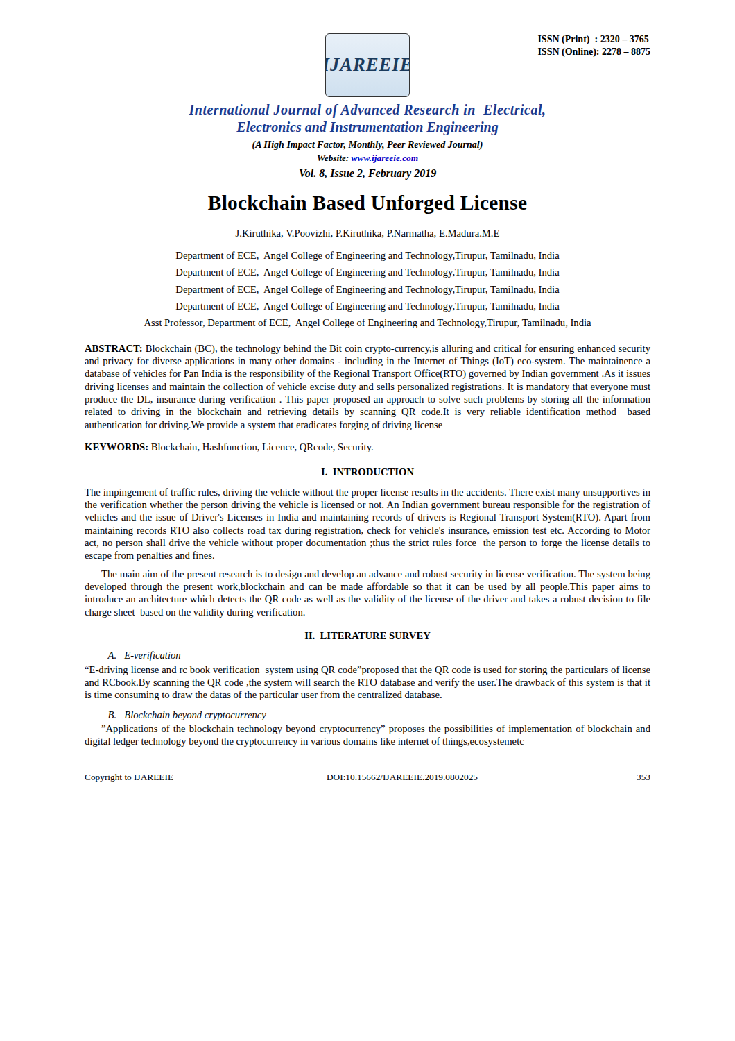ISSN (Print) : 2320 – 3765
ISSN (Online): 2278 – 8875
IJAREEIE
International Journal of Advanced Research in Electrical,
Electronics and Instrumentation Engineering
(A High Impact Factor, Monthly, Peer Reviewed Journal)
Website: www.ijareeie.com
Vol. 8, Issue 2, February 2019
Blockchain Based Unforged License
J.Kiruthika, V.Poovizhi, P.Kiruthika, P.Narmatha, E.Madura.M.E
Department of ECE, Angel College of Engineering and Technology,Tirupur, Tamilnadu, India
Department of ECE, Angel College of Engineering and Technology,Tirupur, Tamilnadu, India
Department of ECE, Angel College of Engineering and Technology,Tirupur, Tamilnadu, India
Department of ECE, Angel College of Engineering and Technology,Tirupur, Tamilnadu, India
Asst Professor, Department of ECE, Angel College of Engineering and Technology,Tirupur, Tamilnadu, India
ABSTRACT: Blockchain (BC), the technology behind the Bit coin crypto-currency,is alluring and critical for ensuring enhanced security and privacy for diverse applications in many other domains - including in the Internet of Things (IoT) eco-system. The maintainence a database of vehicles for Pan India is the responsibility of the Regional Transport Office(RTO) governed by Indian government .As it issues driving licenses and maintain the collection of vehicle excise duty and sells personalized registrations. It is mandatory that everyone must produce the DL, insurance during verification . This paper proposed an approach to solve such problems by storing all the information related to driving in the blockchain and retrieving details by scanning QR code.It is very reliable identification method based authentication for driving.We provide a system that eradicates forging of driving license
KEYWORDS: Blockchain, Hashfunction, Licence, QRcode, Security.
I. INTRODUCTION
The impingement of traffic rules, driving the vehicle without the proper license results in the accidents. There exist many unsupportives in the verification whether the person driving the vehicle is licensed or not. An Indian government bureau responsible for the registration of vehicles and the issue of Driver's Licenses in India and maintaining records of drivers is Regional Transport System(RTO). Apart from maintaining records RTO also collects road tax during registration, check for vehicle's insurance, emission test etc. According to Motor act, no person shall drive the vehicle without proper documentation ;thus the strict rules force the person to forge the license details to escape from penalties and fines.
The main aim of the present research is to design and develop an advance and robust security in license verification. The system being developed through the present work,blockchain and can be made affordable so that it can be used by all people.This paper aims to introduce an architecture which detects the QR code as well as the validity of the license of the driver and takes a robust decision to file charge sheet based on the validity during verification.
II. LITERATURE SURVEY
A. E-verification
“E-driving license and rc book verification system using QR code”proposed that the QR code is used for storing the particulars of license and RCbook.By scanning the QR code ,the system will search the RTO database and verify the user.The drawback of this system is that it is time consuming to draw the datas of the particular user from the centralized database.
B. Blockchain beyond cryptocurrency
”Applications of the blockchain technology beyond cryptocurrency” proposes the possibilities of implementation of blockchain and digital ledger technology beyond the cryptocurrency in various domains like internet of things,ecosystemetc
Copyright to IJAREEIE
DOI:10.15662/IJAREEIE.2019.0802025
353